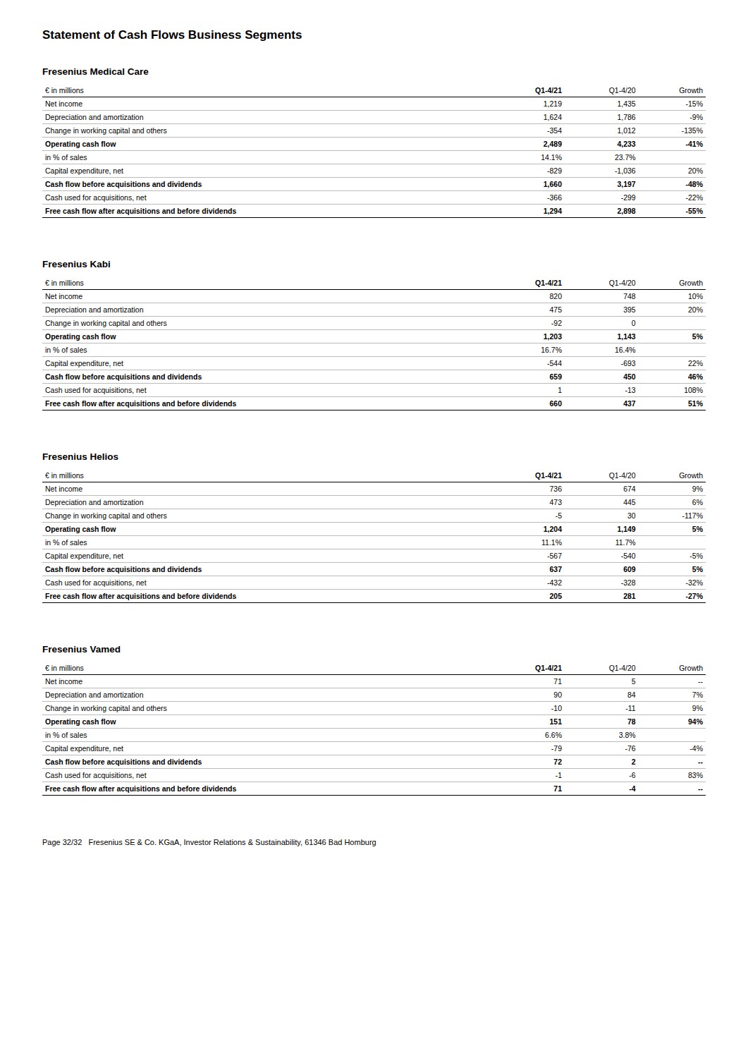Statement of Cash Flows Business Segments
Fresenius Medical Care
| € in millions | Q1-4/21 | Q1-4/20 | Growth |
| --- | --- | --- | --- |
| Net income | 1,219 | 1,435 | -15% |
| Depreciation and amortization | 1,624 | 1,786 | -9% |
| Change in working capital and others | -354 | 1,012 | -135% |
| Operating cash flow | 2,489 | 4,233 | -41% |
| in % of sales | 14.1% | 23.7% | |
| Capital expenditure, net | -829 | -1,036 | 20% |
| Cash flow before acquisitions and dividends | 1,660 | 3,197 | -48% |
| Cash used for acquisitions, net | -366 | -299 | -22% |
| Free cash flow after acquisitions and before dividends | 1,294 | 2,898 | -55% |
Fresenius Kabi
| € in millions | Q1-4/21 | Q1-4/20 | Growth |
| --- | --- | --- | --- |
| Net income | 820 | 748 | 10% |
| Depreciation and amortization | 475 | 395 | 20% |
| Change in working capital and others | -92 | 0 | |
| Operating cash flow | 1,203 | 1,143 | 5% |
| in % of sales | 16.7% | 16.4% | |
| Capital expenditure, net | -544 | -693 | 22% |
| Cash flow before acquisitions and dividends | 659 | 450 | 46% |
| Cash used for acquisitions, net | 1 | -13 | 108% |
| Free cash flow after acquisitions and before dividends | 660 | 437 | 51% |
Fresenius Helios
| € in millions | Q1-4/21 | Q1-4/20 | Growth |
| --- | --- | --- | --- |
| Net income | 736 | 674 | 9% |
| Depreciation and amortization | 473 | 445 | 6% |
| Change in working capital and others | -5 | 30 | -117% |
| Operating cash flow | 1,204 | 1,149 | 5% |
| in % of sales | 11.1% | 11.7% | |
| Capital expenditure, net | -567 | -540 | -5% |
| Cash flow before acquisitions and dividends | 637 | 609 | 5% |
| Cash used for acquisitions, net | -432 | -328 | -32% |
| Free cash flow after acquisitions and before dividends | 205 | 281 | -27% |
Fresenius Vamed
| € in millions | Q1-4/21 | Q1-4/20 | Growth |
| --- | --- | --- | --- |
| Net income | 71 | 5 | -- |
| Depreciation and amortization | 90 | 84 | 7% |
| Change in working capital and others | -10 | -11 | 9% |
| Operating cash flow | 151 | 78 | 94% |
| in % of sales | 6.6% | 3.8% | |
| Capital expenditure, net | -79 | -76 | -4% |
| Cash flow before acquisitions and dividends | 72 | 2 | -- |
| Cash used for acquisitions, net | -1 | -6 | 83% |
| Free cash flow after acquisitions and before dividends | 71 | -4 | -- |
Page 32/32 Fresenius SE & Co. KGaA, Investor Relations & Sustainability, 61346 Bad Homburg